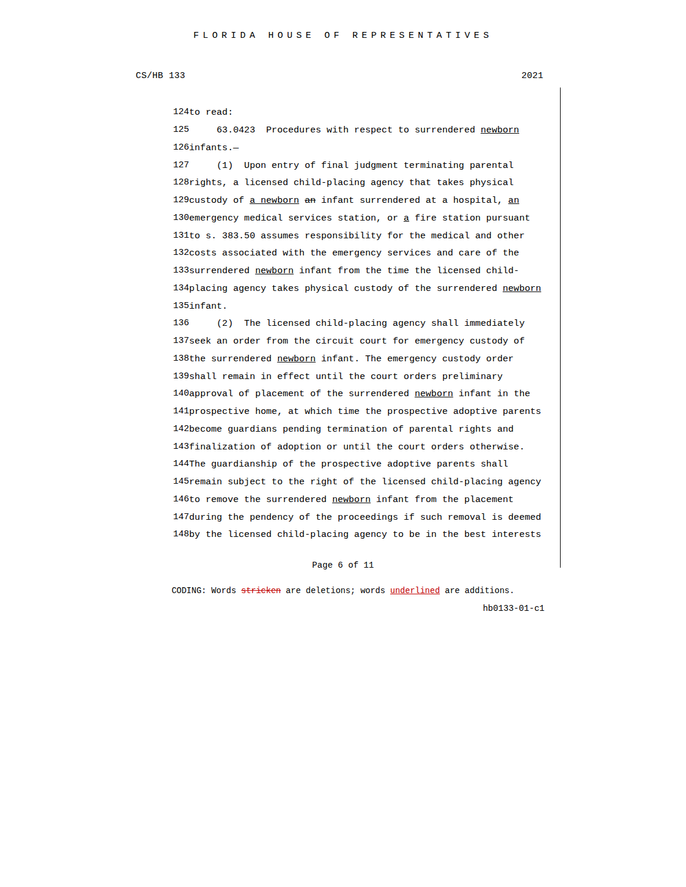FLORIDA HOUSE OF REPRESENTATIVES
CS/HB 133 2021
| 124 | to read: |
| 125 | 63.0423 Procedures with respect to surrendered newborn |
| 126 | infants.— |
| 127 | (1) Upon entry of final judgment terminating parental |
| 128 | rights, a licensed child-placing agency that takes physical |
| 129 | custody of a newborn an infant surrendered at a hospital, an |
| 130 | emergency medical services station, or a fire station pursuant |
| 131 | to s. 383.50 assumes responsibility for the medical and other |
| 132 | costs associated with the emergency services and care of the |
| 133 | surrendered newborn infant from the time the licensed child- |
| 134 | placing agency takes physical custody of the surrendered newborn |
| 135 | infant. |
| 136 | (2) The licensed child-placing agency shall immediately |
| 137 | seek an order from the circuit court for emergency custody of |
| 138 | the surrendered newborn infant. The emergency custody order |
| 139 | shall remain in effect until the court orders preliminary |
| 140 | approval of placement of the surrendered newborn infant in the |
| 141 | prospective home, at which time the prospective adoptive parents |
| 142 | become guardians pending termination of parental rights and |
| 143 | finalization of adoption or until the court orders otherwise. |
| 144 | The guardianship of the prospective adoptive parents shall |
| 145 | remain subject to the right of the licensed child-placing agency |
| 146 | to remove the surrendered newborn infant from the placement |
| 147 | during the pendency of the proceedings if such removal is deemed |
| 148 | by the licensed child-placing agency to be in the best interests |
Page 6 of 11
CODING: Words stricken are deletions; words underlined are additions.
hb0133-01-c1